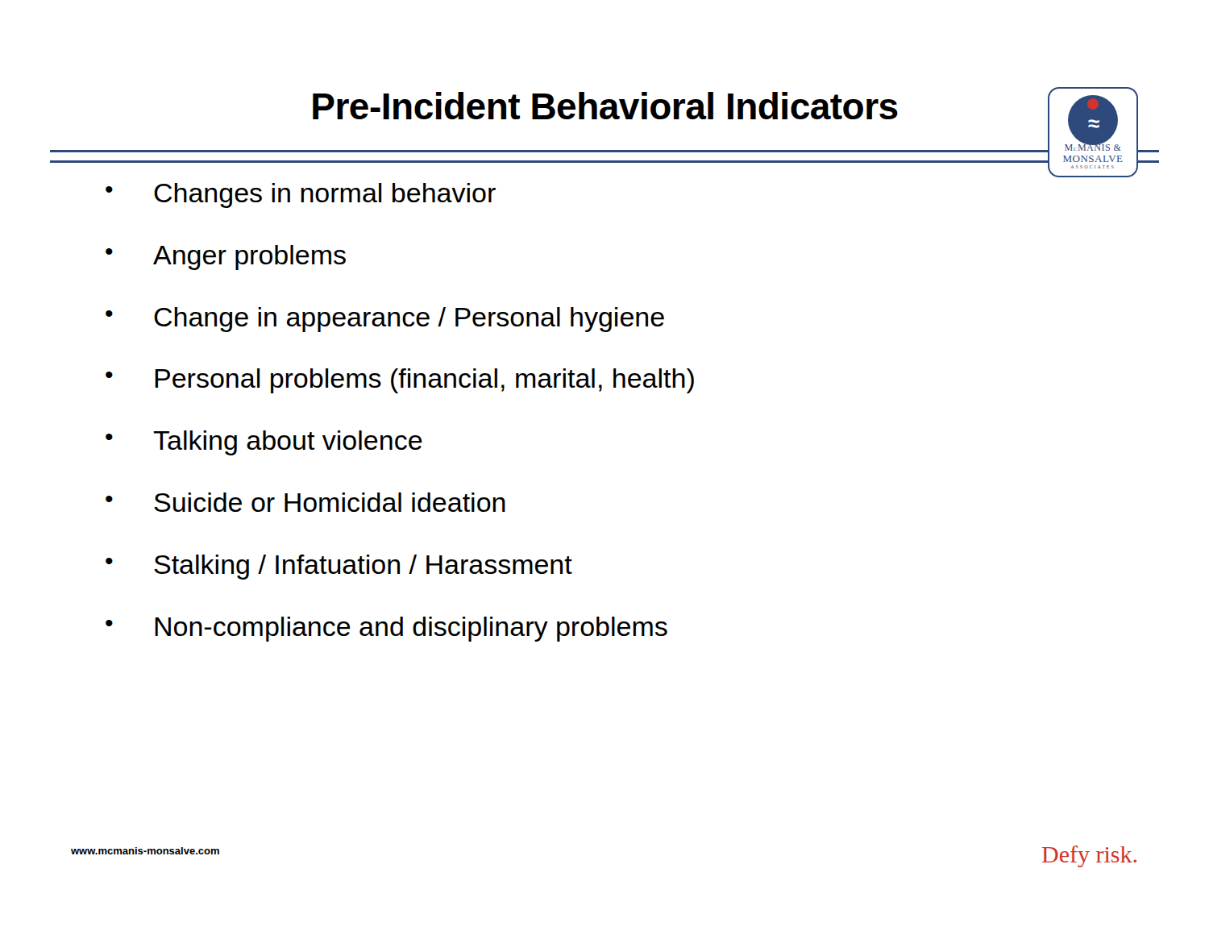Pre-Incident Behavioral Indicators
≈
Mc MANIS &
MONSALVE
ASSOCIATES
Changes in normal behavior
Anger problems
Change in appearance / Personal hygiene
Personal problems (financial, marital, health)
Talking about violence
Suicide or Homicidal ideation
Stalking / Infatuation / Harassment
Non-compliance and disciplinary problems
www.mcmanis-monsalve.com
Defy risk.